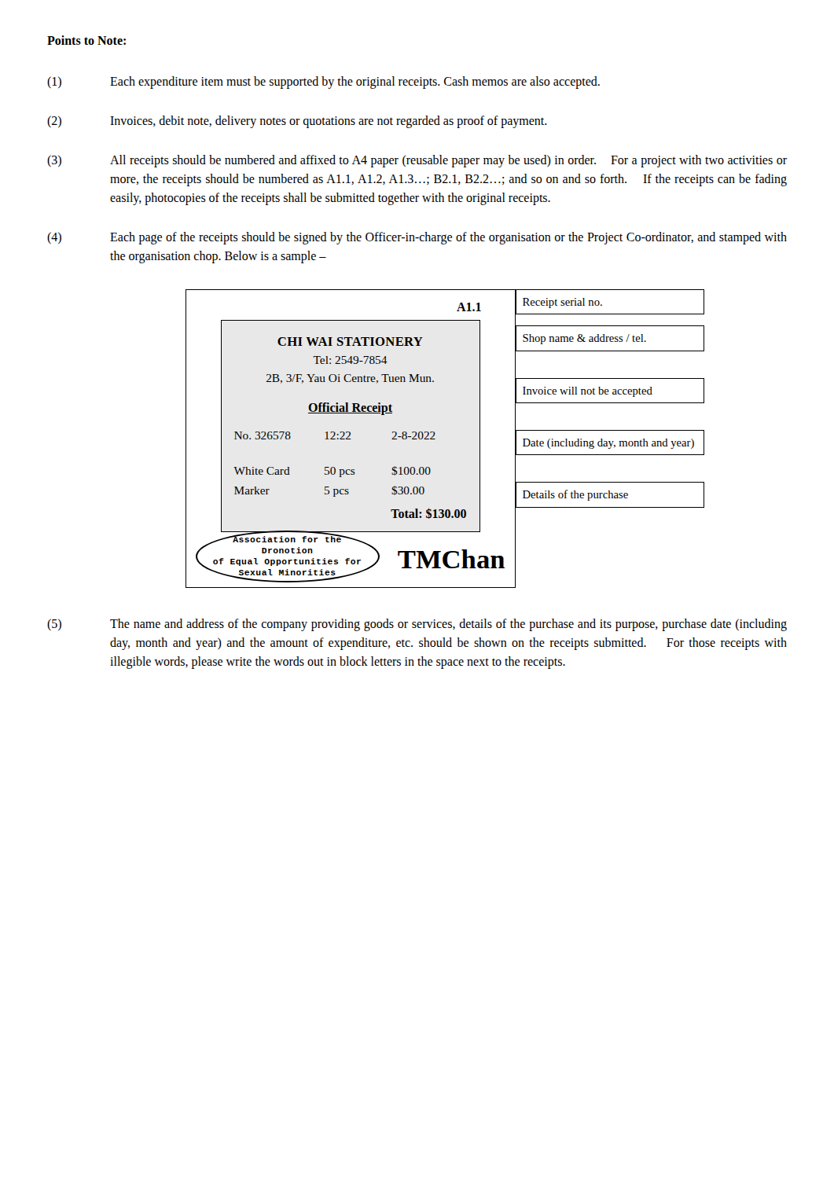Points to Note:
(1) Each expenditure item must be supported by the original receipts. Cash memos are also accepted.
(2) Invoices, debit note, delivery notes or quotations are not regarded as proof of payment.
(3) All receipts should be numbered and affixed to A4 paper (reusable paper may be used) in order. For a project with two activities or more, the receipts should be numbered as A1.1, A1.2, A1.3…; B2.1, B2.2…; and so on and so forth. If the receipts can be fading easily, photocopies of the receipts shall be submitted together with the original receipts.
(4) Each page of the receipts should be signed by the Officer-in-charge of the organisation or the Project Co-ordinator, and stamped with the organisation chop. Below is a sample –
| A1.1 CHI WAI STATIONERY Tel: 2549-7854 2B, 3/F, Yau Oi Centre, Tuen Mun. Official Receipt No. 326578 12:22 2-8-2022 White Card 50 pcs $100.00 Marker 5 pcs $30.00 Total: $130.00 Association for the Dronotion of Equal Opportunities for Sexual Minorities TMChan | Receipt serial no. Shop name & address / tel. Invoice will not be accepted Date (including day, month and year) Details of the purchase |
(5) The name and address of the company providing goods or services, details of the purchase and its purpose, purchase date (including day, month and year) and the amount of expenditure, etc. should be shown on the receipts submitted. For those receipts with illegible words, please write the words out in block letters in the space next to the receipts.